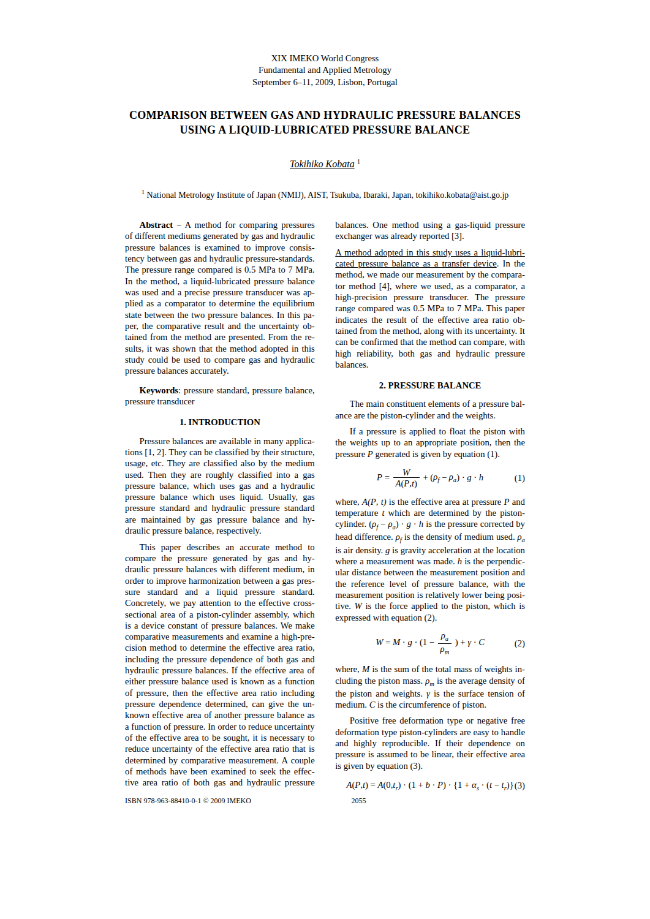XIX IMEKO World Congress
Fundamental and Applied Metrology
September 6–11, 2009, Lisbon, Portugal
Comparison Between Gas and Hydraulic Pressure Balances
Using a Liquid-Lubricated Pressure Balance
Tokihiko Kobata 1
1 National Metrology Institute of Japan (NMIJ), AIST, Tsukuba, Ibaraki, Japan, tokihiko.kobata@aist.go.jp
Abstract − A method for comparing pressures of different mediums generated by gas and hydraulic pressure balances is examined to improve consistency between gas and hydraulic pressure-standards. The pressure range compared is 0.5 MPa to 7 MPa. In the method, a liquid-lubricated pressure balance was used and a precise pressure transducer was applied as a comparator to determine the equilibrium state between the two pressure balances. In this paper, the comparative result and the uncertainty obtained from the method are presented. From the results, it was shown that the method adopted in this study could be used to compare gas and hydraulic pressure balances accurately.
Keywords: pressure standard, pressure balance, pressure transducer
1. Introduction
Pressure balances are available in many applications [1, 2]. They can be classified by their structure, usage, etc. They are classified also by the medium used. Then they are roughly classified into a gas pressure balance, which uses gas and a hydraulic pressure balance which uses liquid. Usually, gas pressure standard and hydraulic pressure standard are maintained by gas pressure balance and hydraulic pressure balance, respectively.
This paper describes an accurate method to compare the pressure generated by gas and hydraulic pressure balances with different medium, in order to improve harmonization between a gas pressure standard and a liquid pressure standard. Concretely, we pay attention to the effective cross-sectional area of a piston-cylinder assembly, which is a device constant of pressure balances. We make comparative measurements and examine a high-precision method to determine the effective area ratio, including the pressure dependence of both gas and hydraulic pressure balances. If the effective area of either pressure balance used is known as a function of pressure, then the effective area ratio including pressure dependence determined, can give the unknown effective area of another pressure balance as a function of pressure. In order to reduce uncertainty of the effective area to be sought, it is necessary to reduce uncertainty of the effective area ratio that is determined by comparative measurement. A couple of methods have been examined to seek the effective area ratio of both gas and hydraulic pressure balances. One method using a gas-liquid pressure exchanger was already reported [3].
A method adopted in this study uses a liquid-lubricated pressure balance as a transfer device. In the method, we made our measurement by the comparator method [4], where we used, as a comparator, a high-precision pressure transducer. The pressure range compared was 0.5 MPa to 7 MPa. This paper indicates the result of the effective area ratio obtained from the method, along with its uncertainty. It can be confirmed that the method can compare, with high reliability, both gas and hydraulic pressure balances.
2. Pressure Balance
The main constituent elements of a pressure balance are the piston-cylinder and the weights.
If a pressure is applied to float the piston with the weights up to an appropriate position, then the pressure P generated is given by equation (1).
P = WA(P,t) + (ρf − ρa) · g · h (1)
where, A(P, t) is the effective area at pressure P and temperature t which are determined by the piston-cylinder. (ρf − ρa) · g · h is the pressure corrected by head difference. ρf is the density of medium used. ρa is air density. g is gravity acceleration at the location where a measurement was made. h is the perpendicular distance between the measurement position and the reference level of pressure balance, with the measurement position is relatively lower being positive. W is the force applied to the piston, which is expressed with equation (2).
W = M · g · (1 − ρa ρm ) + γ · C (2)
where, M is the sum of the total mass of weights including the piston mass. ρm is the average density of the piston and weights. γ is the surface tension of medium. C is the circumference of piston.
Positive free deformation type or negative free deformation type piston-cylinders are easy to handle and highly reproducible. If their dependence on pressure is assumed to be linear, their effective area is given by equation (3).
A(P,t) = A(0,tr) · (1 + b · P) · {1 + αs · (t − tr)} (3)
ISBN 978-963-88410-0-1 © 2009 IMEKO 2055